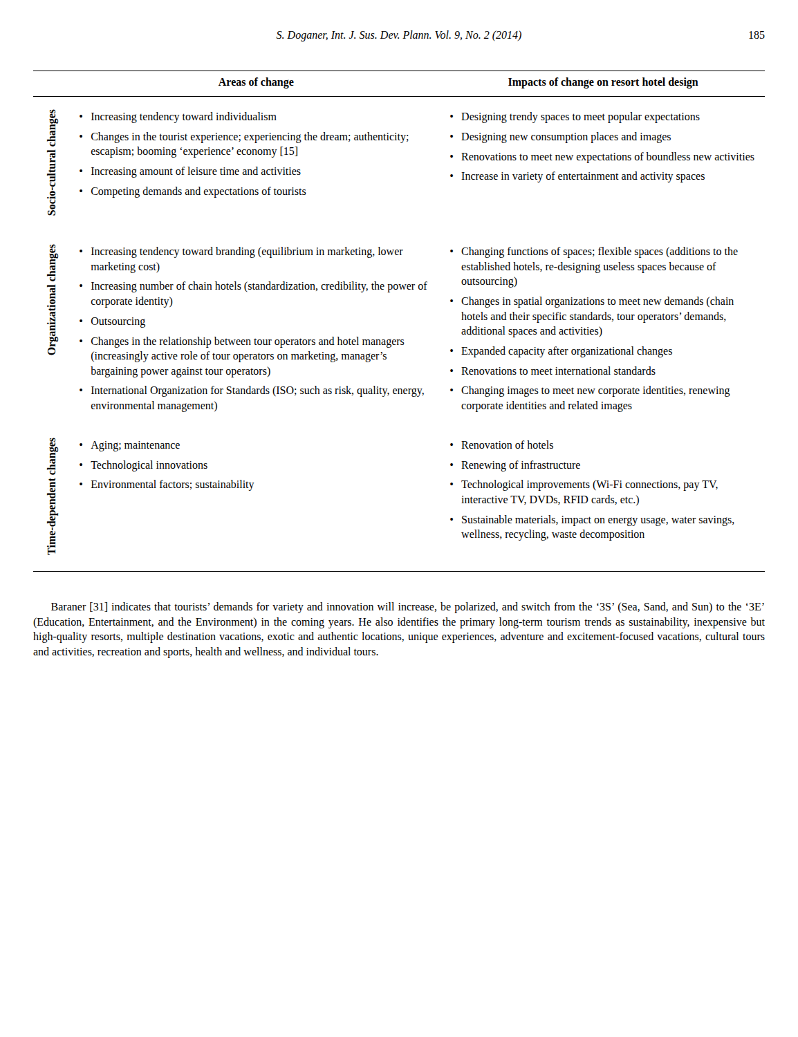S. Doganer, Int. J. Sus. Dev. Plann. Vol. 9, No. 2 (2014) 185
| | Areas of change | Impacts of change on resort hotel design |
| --- | --- | --- |
| Socio-cultural changes | Increasing tendency toward individualism Changes in the tourist experience; experiencing the dream; authenticity; escapism; booming ‘experience’ economy [15] Increasing amount of leisure time and activities Competing demands and expectations of tourists | Designing trendy spaces to meet popular expectations Designing new consumption places and images Renovations to meet new expectations of boundless new activities Increase in variety of entertainment and activity spaces |
| Organizational changes | Increasing tendency toward branding (equilibrium in marketing, lower marketing cost) Increasing number of chain hotels (standardization, credibility, the power of corporate identity) Outsourcing Changes in the relationship between tour operators and hotel managers (increasingly active role of tour operators on marketing, manager’s bargaining power against tour operators) International Organization for Standards (ISO; such as risk, quality, energy, environmental management) | Changing functions of spaces; flexible spaces (additions to the established hotels, re-designing useless spaces because of outsourcing) Changes in spatial organizations to meet new demands (chain hotels and their specific standards, tour operators’ demands, additional spaces and activities) Expanded capacity after organizational changes Renovations to meet international standards Changing images to meet new corporate identities, renewing corporate identities and related images |
| Time-dependent changes | Aging; maintenance Technological innovations Environmental factors; sustainability | Renovation of hotels Renewing of infrastructure Technological improvements (Wi-Fi connections, pay TV, interactive TV, DVDs, RFID cards, etc.) Sustainable materials, impact on energy usage, water savings, wellness, recycling, waste decomposition |
Baraner [31] indicates that tourists’ demands for variety and innovation will increase, be polarized, and switch from the ‘3S’ (Sea, Sand, and Sun) to the ‘3E’ (Education, Entertainment, and the Environment) in the coming years. He also identifies the primary long-term tourism trends as sustainability, inexpensive but high-quality resorts, multiple destination vacations, exotic and authentic locations, unique experiences, adventure and excitement-focused vacations, cultural tours and activities, recreation and sports, health and wellness, and individual tours.